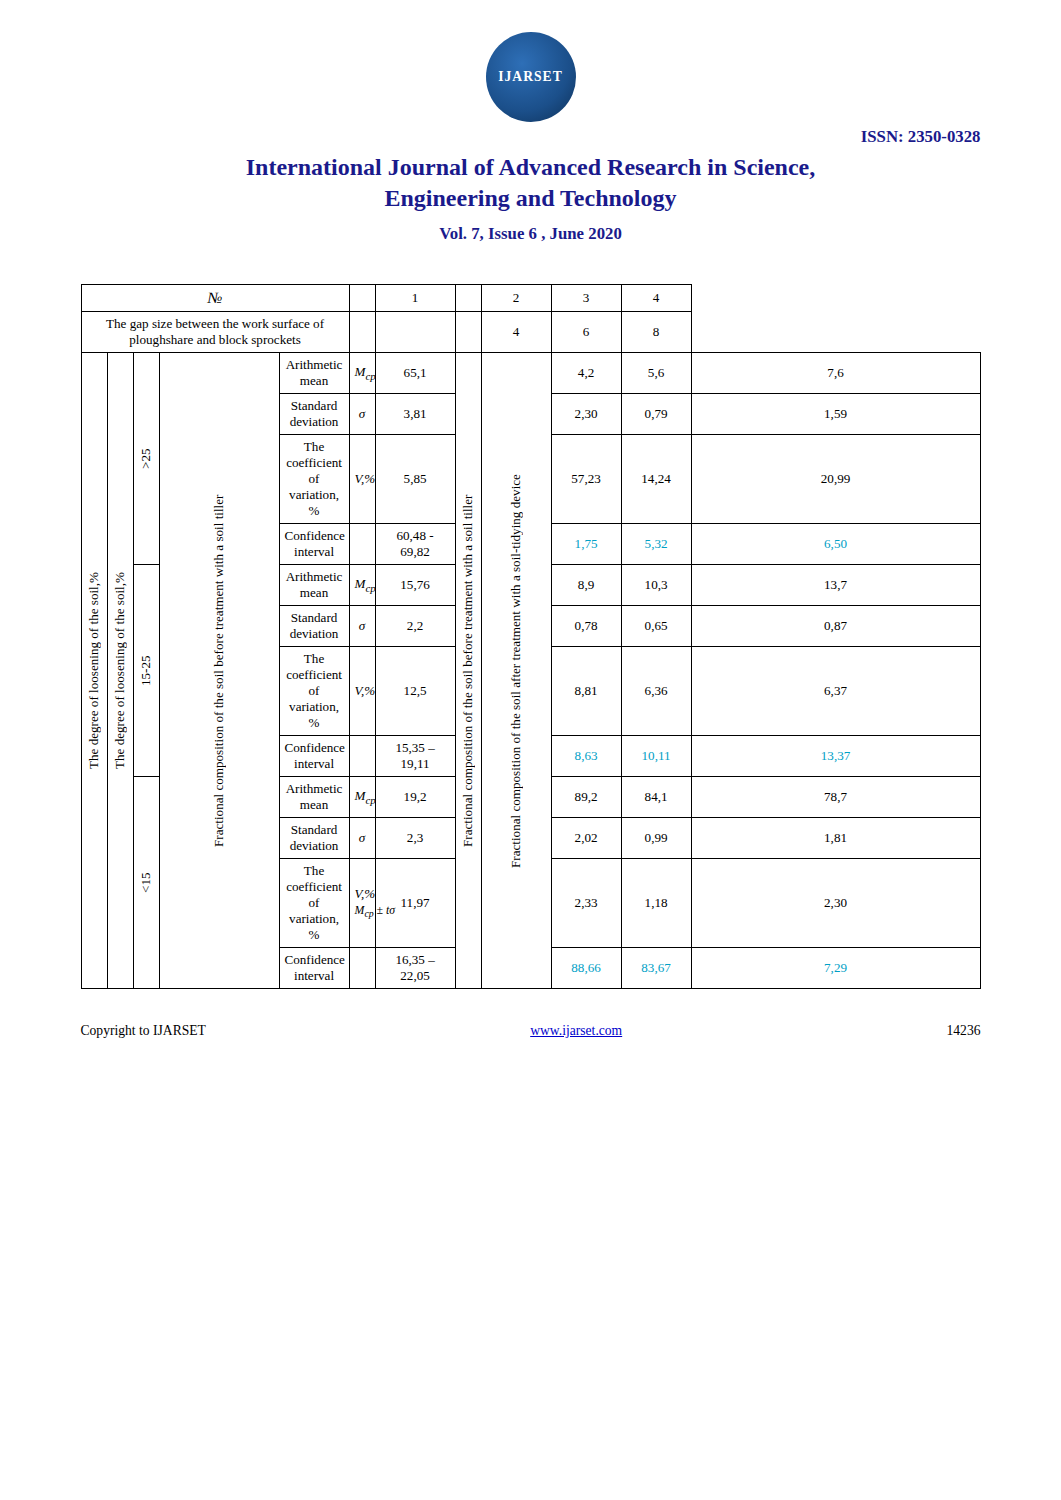ISSN: 2350-0328
International Journal of Advanced Research in Science,
Engineering and Technology
Vol. 7, Issue 6 , June 2020
| № | | 1 | | 2 | 3 | 4 |
| The gap size between the work surface of ploughshare and block sprockets | | | | 4 | 6 | 8 |
| The degree of loosening of the soil,% | The degree of loosening of the soil,% | >25 | Fractional composition of the soil before treatment with a soil tiller | Arithmetic mean | M cp | 65,1 | Fractional composition of the soil before treatment with a soil tiller | Fractional composition of the soil after treatment with a soil-tidying device | 4,2 | 5,6 | 7,6 |
| Standard deviation | σ | 3,81 | 2,30 | 0,79 | 1,59 |
| The coefficient of variation, % | V,% | 5,85 | 57,23 | 14,24 | 20,99 |
| Confidence interval | | 60,48 - 69,82 | 1,75 | 5,32 | 6,50 |
| 15-25 | Arithmetic mean | M cp | 15,76 | 8,9 | 10,3 | 13,7 |
| Standard deviation | σ | 2,2 | 0,78 | 0,65 | 0,87 |
| The coefficient of variation, % | V,% | 12,5 | 8,81 | 6,36 | 6,37 |
| Confidence interval | | 15,35 – 19,11 | 8,63 | 10,11 | 13,37 |
| <15 | Arithmetic mean | M cp | 19,2 | 89,2 | 84,1 | 78,7 |
| Standard deviation | σ | 2,3 | 2,02 | 0,99 | 1,81 |
| The coefficient of variation, % | V,% M cp ± tσ | 11,97 | 2,33 | 1,18 | 2,30 |
| Confidence interval | | 16,35 – 22,05 | 88,66 | 83,67 | 7,29 |
Copyright to IJARSET www.ijarset.com 14236